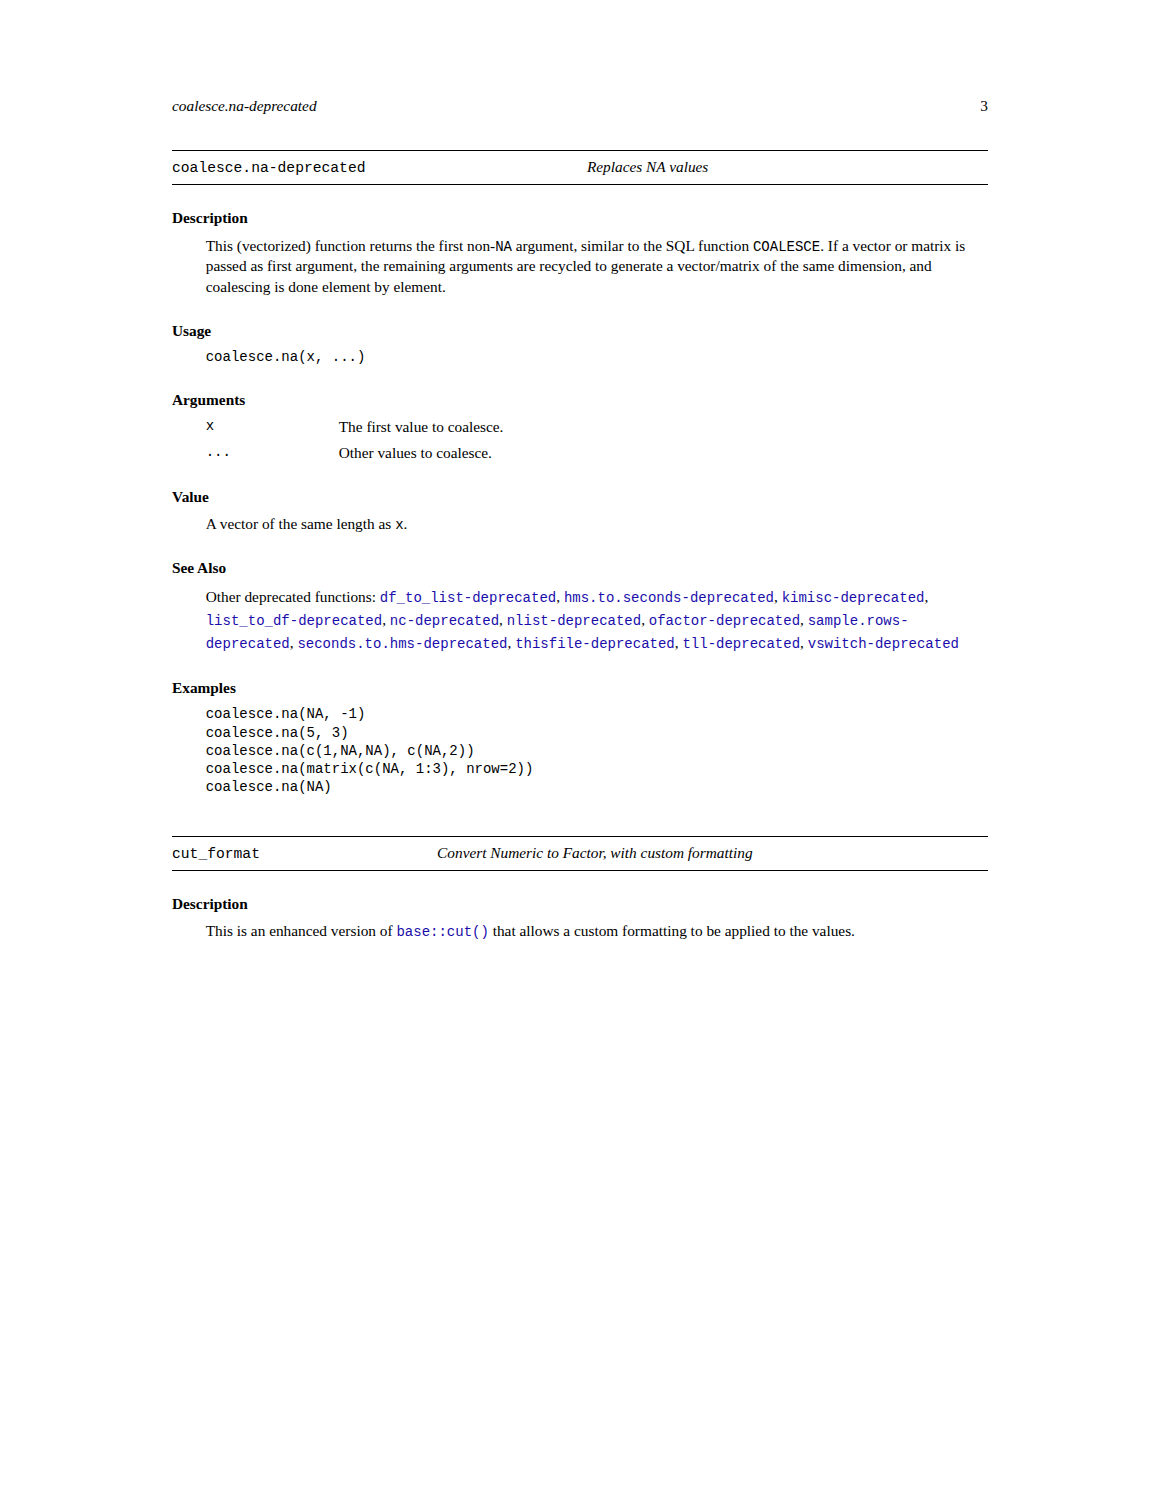coalesce.na-deprecated 3
coalesce.na-deprecated Replaces NA values
Description
This (vectorized) function returns the first non-NA argument, similar to the SQL function COALESCE. If a vector or matrix is passed as first argument, the remaining arguments are recycled to generate a vector/matrix of the same dimension, and coalescing is done element by element.
Usage
coalesce.na(x, ...)
Arguments
x
The first value to coalesce.
...
Other values to coalesce.
Value
A vector of the same length as x.
See Also
Other deprecated functions: df_to_list-deprecated, hms.to.seconds-deprecated, kimisc-deprecated, list_to_df-deprecated, nc-deprecated, nlist-deprecated, ofactor-deprecated, sample.rows-deprecated, seconds.to.hms-deprecated, thisfile-deprecated, tll-deprecated, vswitch-deprecated
Examples
coalesce.na(NA, -1)
coalesce.na(5, 3)
coalesce.na(c(1,NA,NA), c(NA,2))
coalesce.na(matrix(c(NA, 1:3), nrow=2))
coalesce.na(NA)
cut_format Convert Numeric to Factor, with custom formatting
Description
This is an enhanced version of base::cut() that allows a custom formatting to be applied to the values.